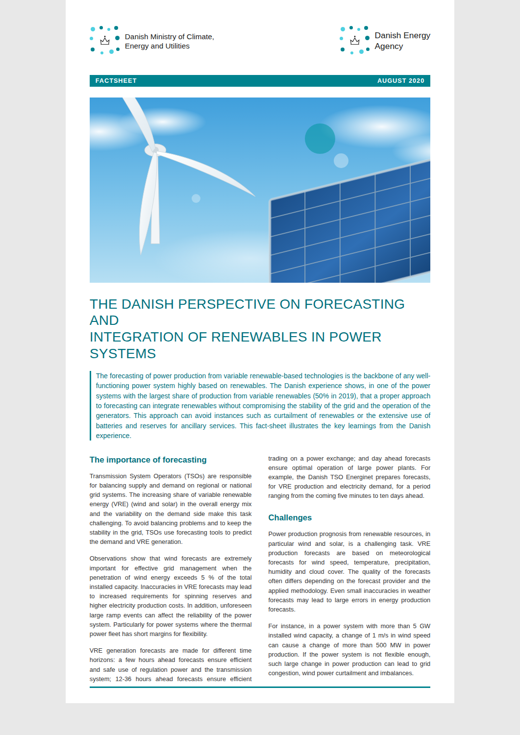Danish Ministry of Climate, Energy and Utilities
Danish Energy Agency
FACTSHEET AUGUST 2020
THE DANISH PERSPECTIVE ON FORECASTING AND
INTEGRATION OF RENEWABLES IN POWER SYSTEMS
The forecasting of power production from variable renewable-based technologies is the backbone of any well-functioning power system highly based on renewables. The Danish experience shows, in one of the power systems with the largest share of production from variable renewables (50% in 2019), that a proper approach to forecasting can integrate renewables without compromising the stability of the grid and the operation of the generators. This approach can avoid instances such as curtailment of renewables or the extensive use of batteries and reserves for ancillary services. This fact-sheet illustrates the key learnings from the Danish experience.
The importance of forecasting
Transmission System Operators (TSOs) are responsible for balancing supply and demand on regional or national grid systems. The increasing share of variable renewable energy (VRE) (wind and solar) in the overall energy mix and the variability on the demand side make this task challenging. To avoid balancing problems and to keep the stability in the grid, TSOs use forecasting tools to predict the demand and VRE generation.
Observations show that wind forecasts are extremely important for effective grid management when the penetration of wind energy exceeds 5 % of the total installed capacity. Inaccuracies in VRE forecasts may lead to increased requirements for spinning reserves and higher electricity production costs. In addition, unforeseen large ramp events can affect the reliability of the power system. Particularly for power systems where the thermal power fleet has short margins for flexibility.
VRE generation forecasts are made for different time horizons: a few hours ahead forecasts ensure efficient and safe use of regulation power and the transmission system; 12-36 hours ahead forecasts ensure efficient trading on a power exchange; and day ahead forecasts ensure optimal operation of large power plants. For example, the Danish TSO Energinet prepares forecasts, for VRE production and electricity demand, for a period ranging from the coming five minutes to ten days ahead.
Challenges
Power production prognosis from renewable resources, in particular wind and solar, is a challenging task. VRE production forecasts are based on meteorological forecasts for wind speed, temperature, precipitation, humidity and cloud cover. The quality of the forecasts often differs depending on the forecast provider and the applied methodology. Even small inaccuracies in weather forecasts may lead to large errors in energy production forecasts.
For instance, in a power system with more than 5 GW installed wind capacity, a change of 1 m/s in wind speed can cause a change of more than 500 MW in power production. If the power system is not flexible enough, such large change in power production can lead to grid congestion, wind power curtailment and imbalances.